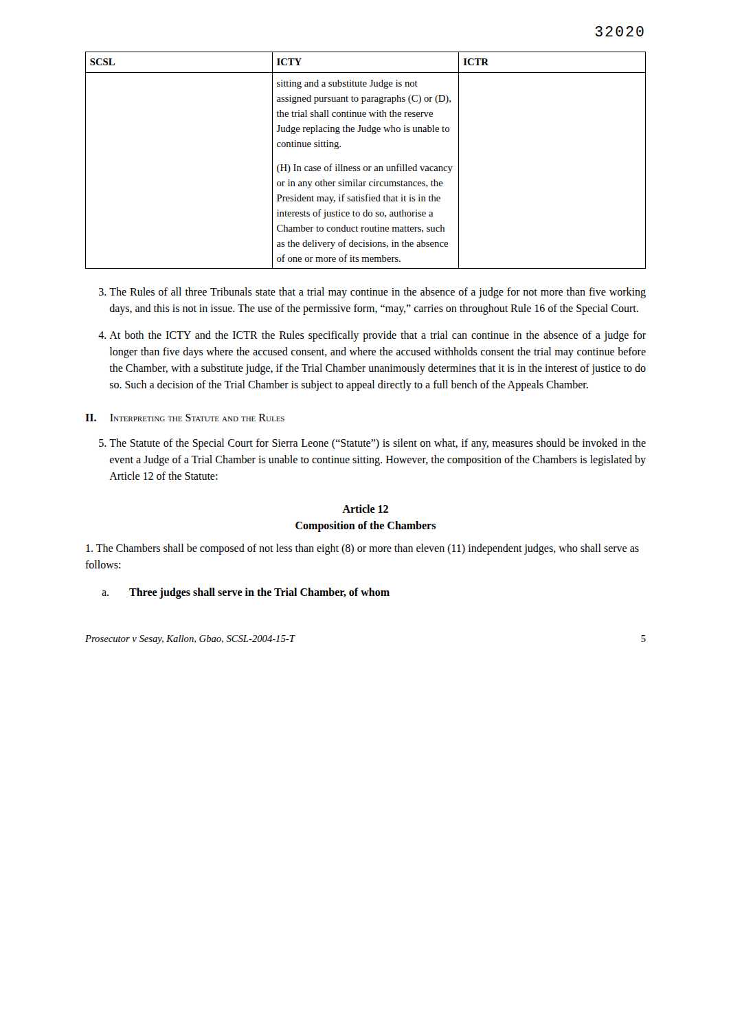32020
| SCSL | ICTY | ICTR |
| --- | --- | --- |
| | sitting and a substitute Judge is not assigned pursuant to paragraphs (C) or (D), the trial shall continue with the reserve Judge replacing the Judge who is unable to continue sitting. (H) In case of illness or an unfilled vacancy or in any other similar circumstances, the President may, if satisfied that it is in the interests of justice to do so, authorise a Chamber to conduct routine matters, such as the delivery of decisions, in the absence of one or more of its members. | |
The Rules of all three Tribunals state that a trial may continue in the absence of a judge for not more than five working days, and this is not in issue. The use of the permissive form, “may,” carries on throughout Rule 16 of the Special Court.
At both the ICTY and the ICTR the Rules specifically provide that a trial can continue in the absence of a judge for longer than five days where the accused consent, and where the accused withholds consent the trial may continue before the Chamber, with a substitute judge, if the Trial Chamber unanimously determines that it is in the interest of justice to do so. Such a decision of the Trial Chamber is subject to appeal directly to a full bench of the Appeals Chamber.
II. Interpreting the Statute and the Rules
The Statute of the Special Court for Sierra Leone (“Statute”) is silent on what, if any, measures should be invoked in the event a Judge of a Trial Chamber is unable to continue sitting. However, the composition of the Chambers is legislated by Article 12 of the Statute:
Article 12
Composition of the Chambers
1. The Chambers shall be composed of not less than eight (8) or more than eleven (11) independent judges, who shall serve as follows:
a. Three judges shall serve in the Trial Chamber, of whom
Prosecutor v Sesay, Kallon, Gbao, SCSL-2004-15-T 5